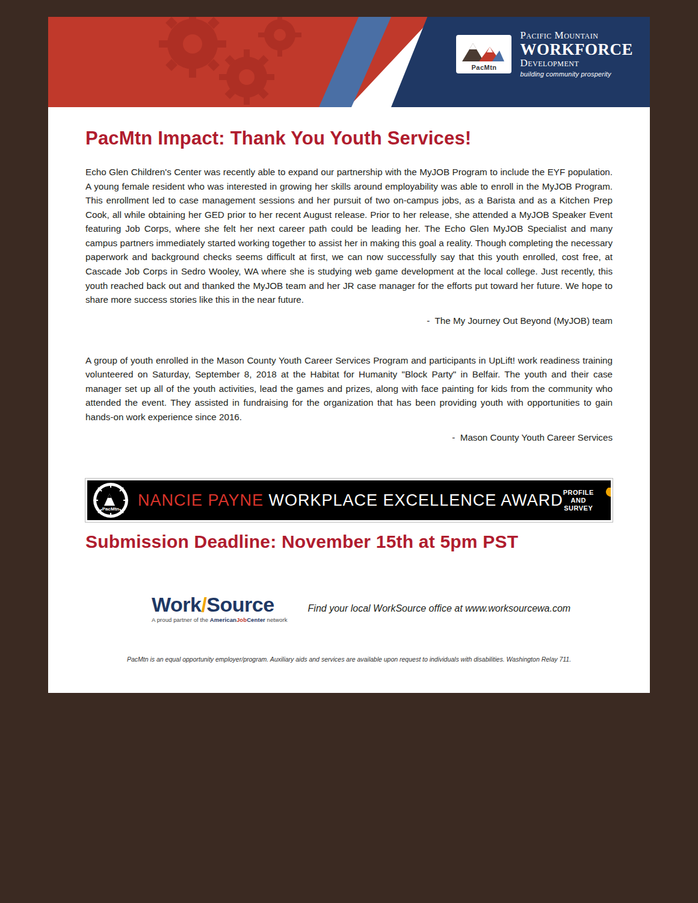PacMtn
Pacific Mountain
WORKFORCE
Development
building community prosperity
PacMtn Impact: Thank You Youth Services!
Echo Glen Children's Center was recently able to expand our partnership with the MyJOB Program to include the EYF population. A young female resident who was interested in growing her skills around employability was able to enroll in the MyJOB Program. This enrollment led to case management sessions and her pursuit of two on-campus jobs, as a Barista and as a Kitchen Prep Cook, all while obtaining her GED prior to her recent August release. Prior to her release, she attended a MyJOB Speaker Event featuring Job Corps, where she felt her next career path could be leading her. The Echo Glen MyJOB Specialist and many campus partners immediately started working together to assist her in making this goal a reality. Though completing the necessary paperwork and background checks seems difficult at first, we can now successfully say that this youth enrolled, cost free, at Cascade Job Corps in Sedro Wooley, WA where she is studying web game development at the local college. Just recently, this youth reached back out and thanked the MyJOB team and her JR case manager for the efforts put toward her future. We hope to share more success stories like this in the near future.
- The My Journey Out Beyond (MyJOB) team
A group of youth enrolled in the Mason County Youth Career Services Program and participants in UpLift! work readiness training volunteered on Saturday, September 8, 2018 at the Habitat for Humanity "Block Party" in Belfair. The youth and their case manager set up all of the youth activities, lead the games and prizes, along with face painting for kids from the community who attended the event. They assisted in fundraising for the organization that has been providing youth with opportunities to gain hands-on work experience since 2016.
- Mason County Youth Career Services
PacMtn
Nancie Payne Workplace Excellence Award
PROFILE
AND
SURVEY
Submission Deadline: November 15th at 5pm PST
Work/Source
A proud partner of the American Job Center network
Find your local WorkSource office at www.worksourcewa.com
PacMtn is an equal opportunity employer/program. Auxiliary aids and services are available upon request to individuals with disabilities. Washington Relay 711.